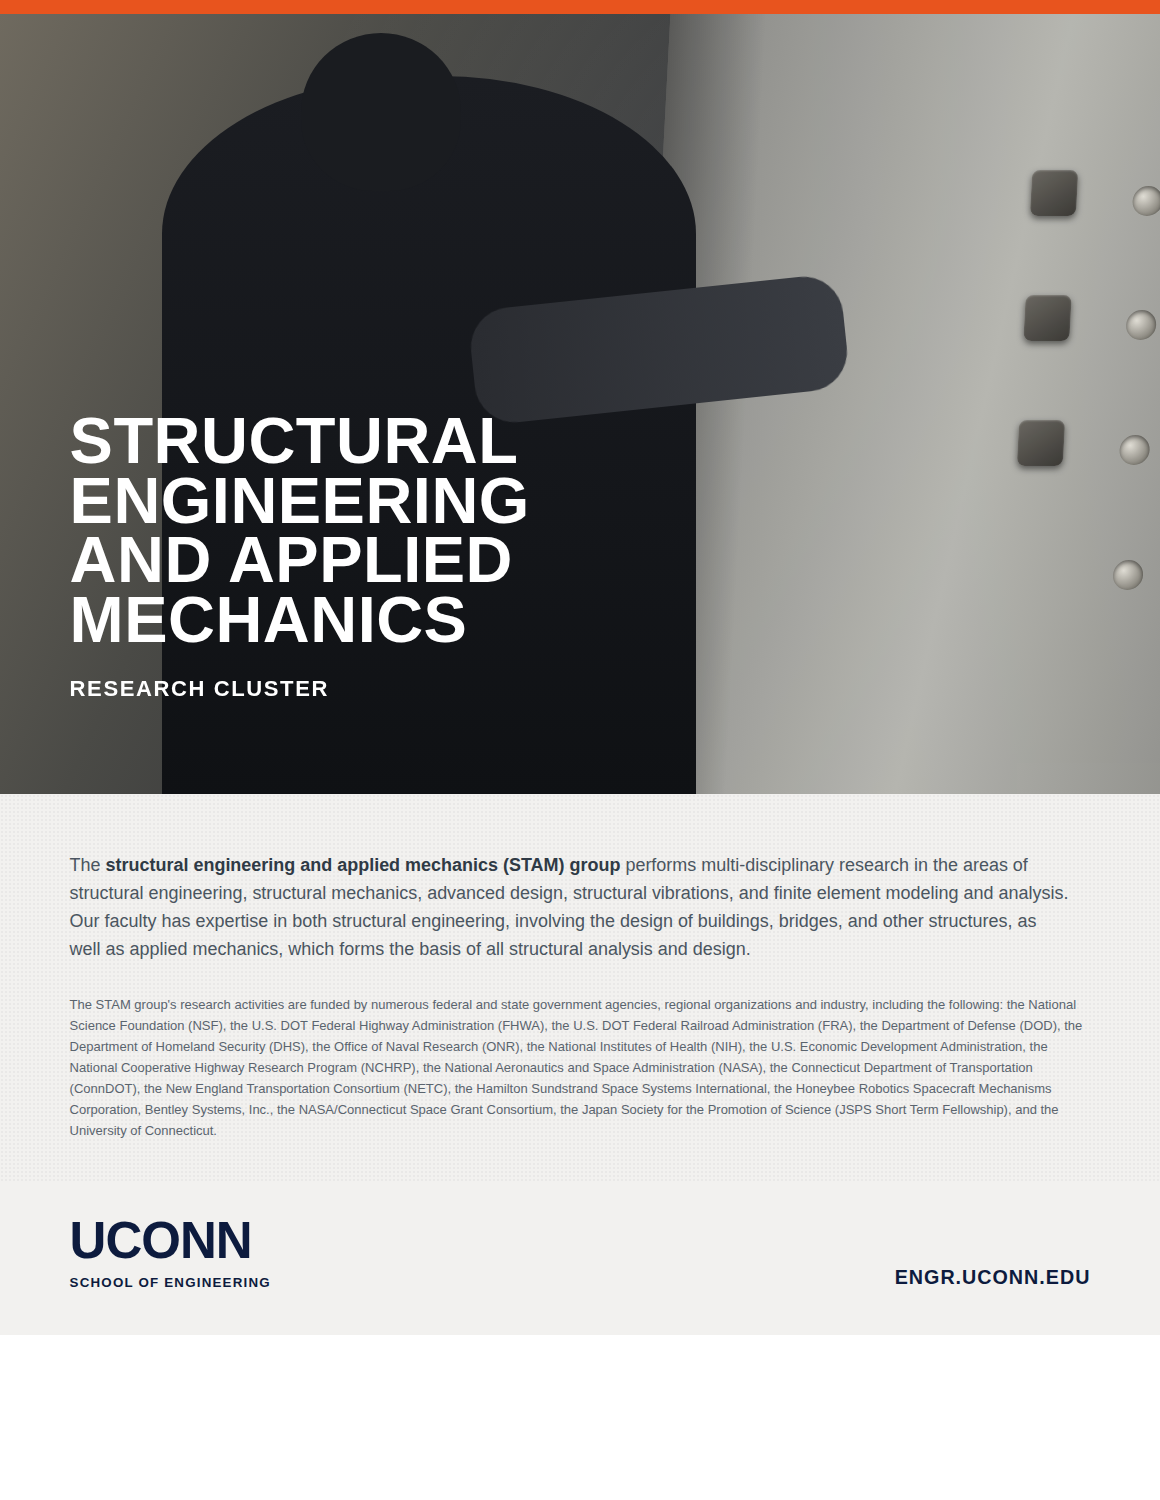Structural
Engineering
and Applied
Mechanics
Research Cluster
The structural engineering and applied mechanics (STAM) group performs multi-disciplinary research in the areas of structural engineering, structural mechanics, advanced design, structural vibrations, and finite element modeling and analysis. Our faculty has expertise in both structural engineering, involving the design of buildings, bridges, and other structures, as well as applied mechanics, which forms the basis of all structural analysis and design.
The STAM group's research activities are funded by numerous federal and state government agencies, regional organizations and industry, including the following: the National Science Foundation (NSF), the U.S. DOT Federal Highway Administration (FHWA), the U.S. DOT Federal Railroad Administration (FRA), the Department of Defense (DOD), the Department of Homeland Security (DHS), the Office of Naval Research (ONR), the National Institutes of Health (NIH), the U.S. Economic Development Administration, the National Cooperative Highway Research Program (NCHRP), the National Aeronautics and Space Administration (NASA), the Connecticut Department of Transportation (ConnDOT), the New England Transportation Consortium (NETC), the Hamilton Sundstrand Space Systems International, the Honeybee Robotics Spacecraft Mechanisms Corporation, Bentley Systems, Inc., the NASA/Connecticut Space Grant Consortium, the Japan Society for the Promotion of Science (JSPS Short Term Fellowship), and the University of Connecticut.
UCONN School of Engineering
ENGR.UCONN.EDU